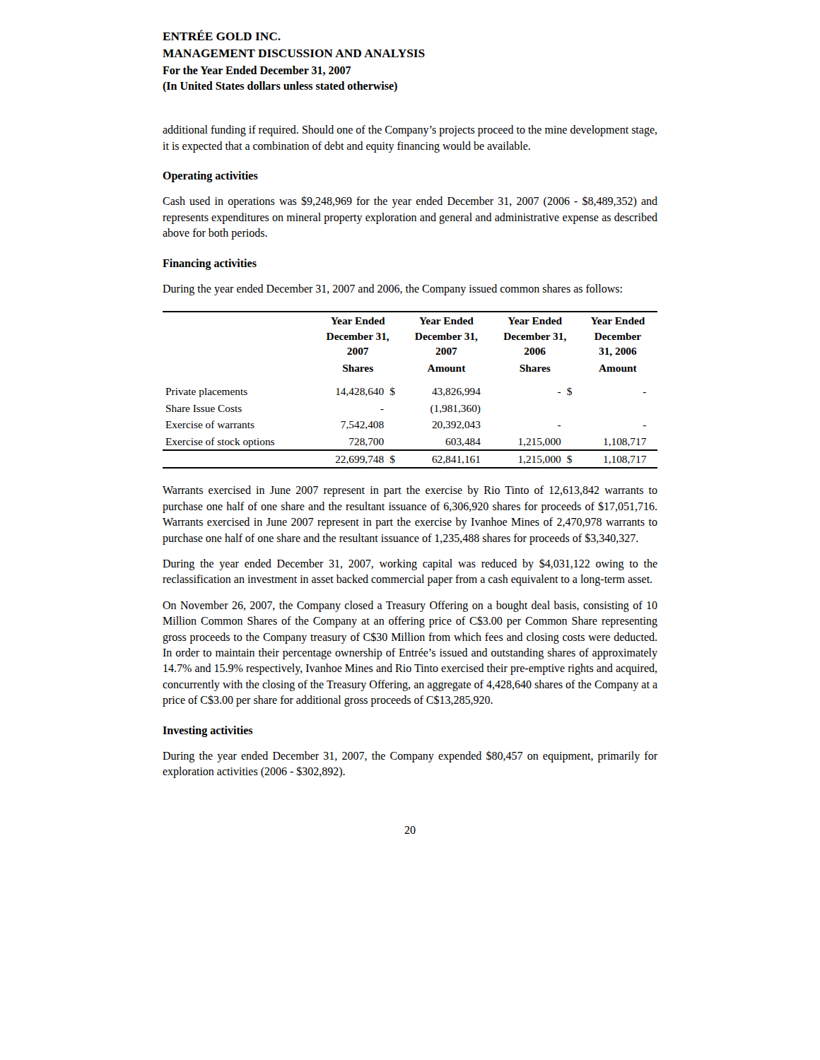ENTRÉE GOLD INC.
MANAGEMENT DISCUSSION AND ANALYSIS
For the Year Ended December 31, 2007
(In United States dollars unless stated otherwise)
additional funding if required. Should one of the Company’s projects proceed to the mine development stage, it is expected that a combination of debt and equity financing would be available.
Operating activities
Cash used in operations was $9,248,969 for the year ended December 31, 2007 (2006 - $8,489,352) and represents expenditures on mineral property exploration and general and administrative expense as described above for both periods.
Financing activities
During the year ended December 31, 2007 and 2006, the Company issued common shares as follows:
| | Year Ended December 31, 2007 | Year Ended December 31, 2007 | Year Ended December 31, 2006 | Year Ended December 31, 2006 |
| --- | --- | --- | --- | --- |
| | Shares | Amount | Shares | Amount |
| Private placements | 14,428,640 | $ | 43,826,994 | | - | $ | - | |
| Share Issue Costs | - | | (1,981,360) | | | | | |
| Exercise of warrants | 7,542,408 | | 20,392,043 | | - | | - | |
| Exercise of stock options | 728,700 | | 603,484 | | 1,215,000 | | 1,108,717 | |
| | 22,699,748 | $ | 62,841,161 | | 1,215,000 | $ | 1,108,717 | |
Warrants exercised in June 2007 represent in part the exercise by Rio Tinto of 12,613,842 warrants to purchase one half of one share and the resultant issuance of 6,306,920 shares for proceeds of $17,051,716. Warrants exercised in June 2007 represent in part the exercise by Ivanhoe Mines of 2,470,978 warrants to purchase one half of one share and the resultant issuance of 1,235,488 shares for proceeds of $3,340,327.
During the year ended December 31, 2007, working capital was reduced by $4,031,122 owing to the reclassification an investment in asset backed commercial paper from a cash equivalent to a long-term asset.
On November 26, 2007, the Company closed a Treasury Offering on a bought deal basis, consisting of 10 Million Common Shares of the Company at an offering price of C$3.00 per Common Share representing gross proceeds to the Company treasury of C$30 Million from which fees and closing costs were deducted. In order to maintain their percentage ownership of Entrée’s issued and outstanding shares of approximately 14.7% and 15.9% respectively, Ivanhoe Mines and Rio Tinto exercised their pre-emptive rights and acquired, concurrently with the closing of the Treasury Offering, an aggregate of 4,428,640 shares of the Company at a price of C$3.00 per share for additional gross proceeds of C$13,285,920.
Investing activities
During the year ended December 31, 2007, the Company expended $80,457 on equipment, primarily for exploration activities (2006 - $302,892).
20